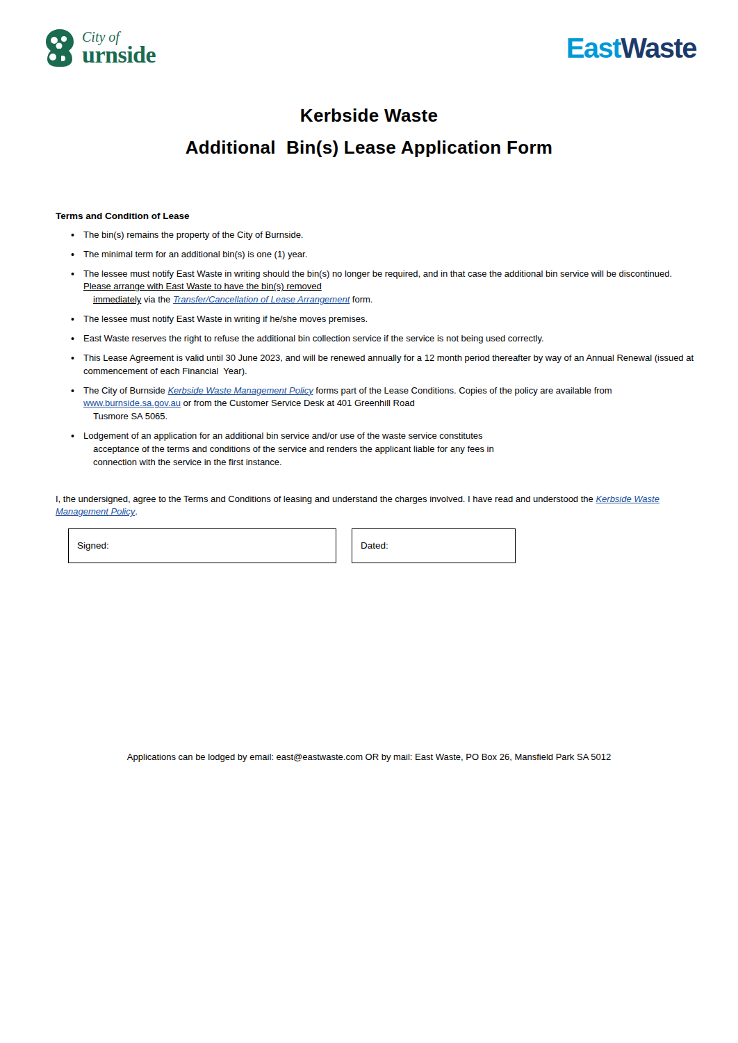City of urnside
East Waste
Kerbside WasteAdditional Bin(s) Lease Application Form
Terms and Condition of Lease
The bin(s) remains the property of the City of Burnside.
The minimal term for an additional bin(s) is one (1) year.
The lessee must notify East Waste in writing should the bin(s) no longer be required, and in that case the additional bin service will be discontinued. Please arrange with East Waste to have the bin(s) removed immediately via the Transfer/Cancellation of Lease Arrangement form.
The lessee must notify East Waste in writing if he/she moves premises.
East Waste reserves the right to refuse the additional bin collection service if the service is not being used correctly.
This Lease Agreement is valid until 30 June 2023, and will be renewed annually for a 12 month period thereafter by way of an Annual Renewal (issued at commencement of each Financial Year).
The City of Burnside Kerbside Waste Management Policy forms part of the Lease Conditions. Copies of the policy are available from www.burnside.sa.gov.au or from the Customer Service Desk at 401 Greenhill Road Tusmore SA 5065.
Lodgement of an application for an additional bin service and/or use of the waste service constitutes acceptance of the terms and conditions of the service and renders the applicant liable for any fees in connection with the service in the first instance.
I, the undersigned, agree to the Terms and Conditions of leasing and understand the charges involved. I have read and understood the Kerbside Waste Management Policy.
Signed:
Dated:
Applications can be lodged by email: east@eastwaste.com OR by mail: East Waste, PO Box 26, Mansfield Park SA 5012